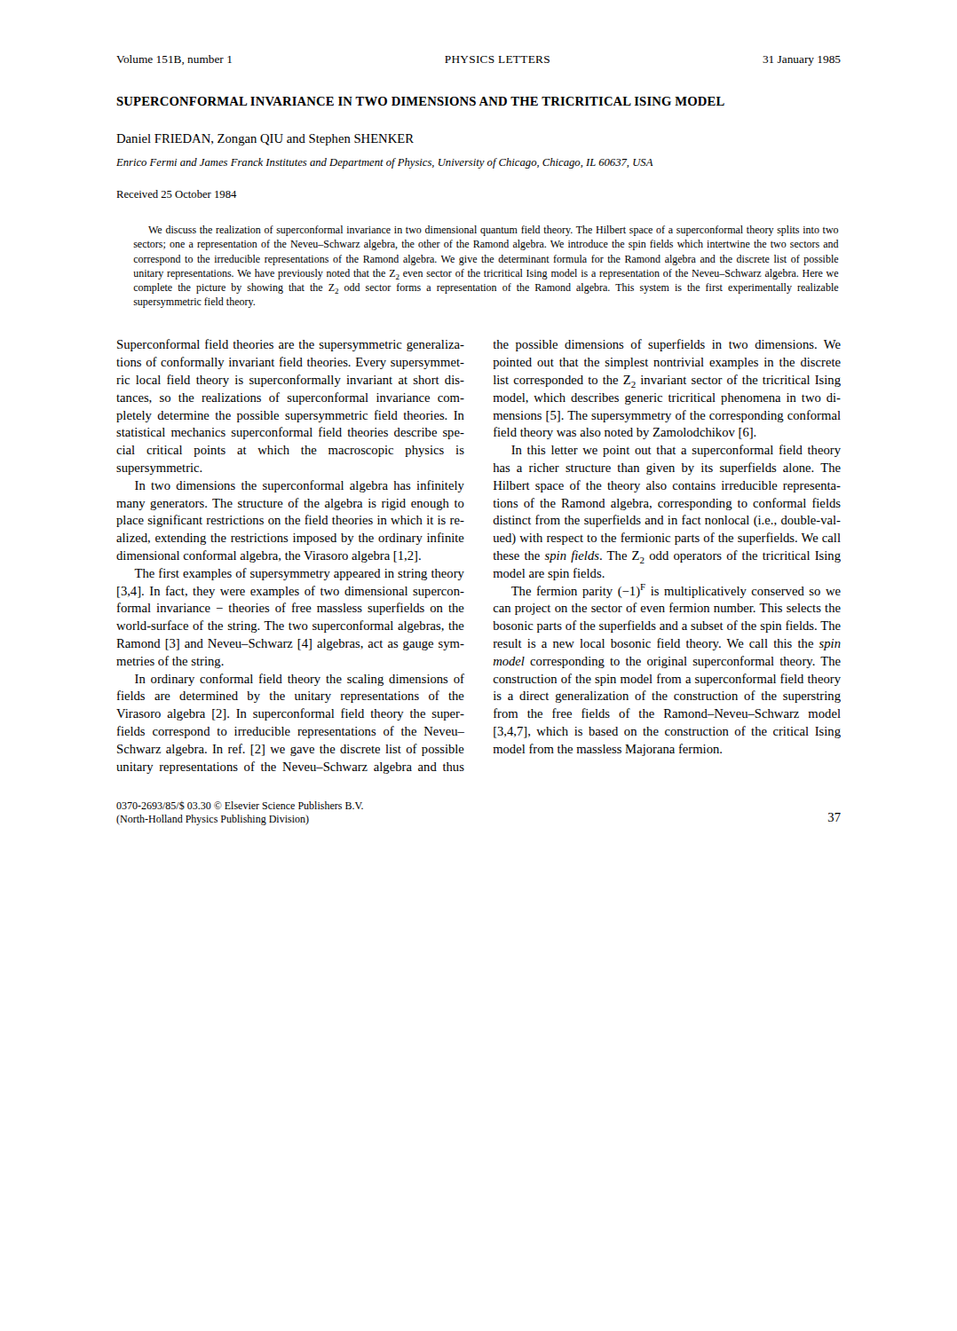Volume 151B, number 1
PHYSICS LETTERS
31 January 1985
Superconformal invariance in two dimensions and the tricritical Ising model
Daniel FRIEDAN, Zongan QIU and Stephen SHENKER
Enrico Fermi and James Franck Institutes and Department of Physics, University of Chicago, Chicago, IL 60637, USA
Received 25 October 1984
We discuss the realization of superconformal invariance in two dimensional quantum field theory. The Hilbert space of a superconformal theory splits into two sectors; one a representation of the Neveu–Schwarz algebra, the other of the Ramond algebra. We introduce the spin fields which intertwine the two sectors and correspond to the irreducible representations of the Ramond algebra. We give the determinant formula for the Ramond algebra and the discrete list of possible unitary representations. We have previously noted that the Z2 even sector of the tricritical Ising model is a representation of the Neveu–Schwarz algebra. Here we complete the picture by showing that the Z2 odd sector forms a representation of the Ramond algebra. This system is the first experimentally realizable supersymmetric field theory.
Superconformal field theories are the supersymmetric generalizations of conformally invariant field theories. Every supersymmetric local field theory is superconformally invariant at short distances, so the realizations of superconformal invariance completely determine the possible supersymmetric field theories. In statistical mechanics superconformal field theories describe special critical points at which the macroscopic physics is supersymmetric.
In two dimensions the superconformal algebra has infinitely many generators. The structure of the algebra is rigid enough to place significant restrictions on the field theories in which it is realized, extending the restrictions imposed by the ordinary infinite dimensional conformal algebra, the Virasoro algebra [1,2].
The first examples of supersymmetry appeared in string theory [3,4]. In fact, they were examples of two dimensional superconformal invariance − theories of free massless superfields on the world-surface of the string. The two superconformal algebras, the Ramond [3] and Neveu–Schwarz [4] algebras, act as gauge symmetries of the string.
In ordinary conformal field theory the scaling dimensions of fields are determined by the unitary representations of the Virasoro algebra [2]. In superconformal field theory the superfields correspond to irreducible representations of the Neveu–Schwarz algebra. In ref. [2] we gave the discrete list of possible unitary representations of the Neveu–Schwarz algebra and thus the possible dimensions of superfields in two dimensions. We pointed out that the simplest nontrivial examples in the discrete list corresponded to the Z2 invariant sector of the tricritical Ising model, which describes generic tricritical phenomena in two dimensions [5]. The supersymmetry of the corresponding conformal field theory was also noted by Zamolodchikov [6].
In this letter we point out that a superconformal field theory has a richer structure than given by its superfields alone. The Hilbert space of the theory also contains irreducible representations of the Ramond algebra, corresponding to conformal fields distinct from the superfields and in fact nonlocal (i.e., double-valued) with respect to the fermionic parts of the superfields. We call these the spin fields. The Z2 odd operators of the tricritical Ising model are spin fields.
The fermion parity (−1)F is multiplicatively conserved so we can project on the sector of even fermion number. This selects the bosonic parts of the superfields and a subset of the spin fields. The result is a new local bosonic field theory. We call this the spin model corresponding to the original superconformal theory. The construction of the spin model from a superconformal field theory is a direct generalization of the construction of the superstring from the free fields of the Ramond–Neveu–Schwarz model [3,4,7], which is based on the construction of the critical Ising model from the massless Majorana fermion.
0370-2693/85/$ 03.30 © Elsevier Science Publishers B.V.
(North-Holland Physics Publishing Division)
37